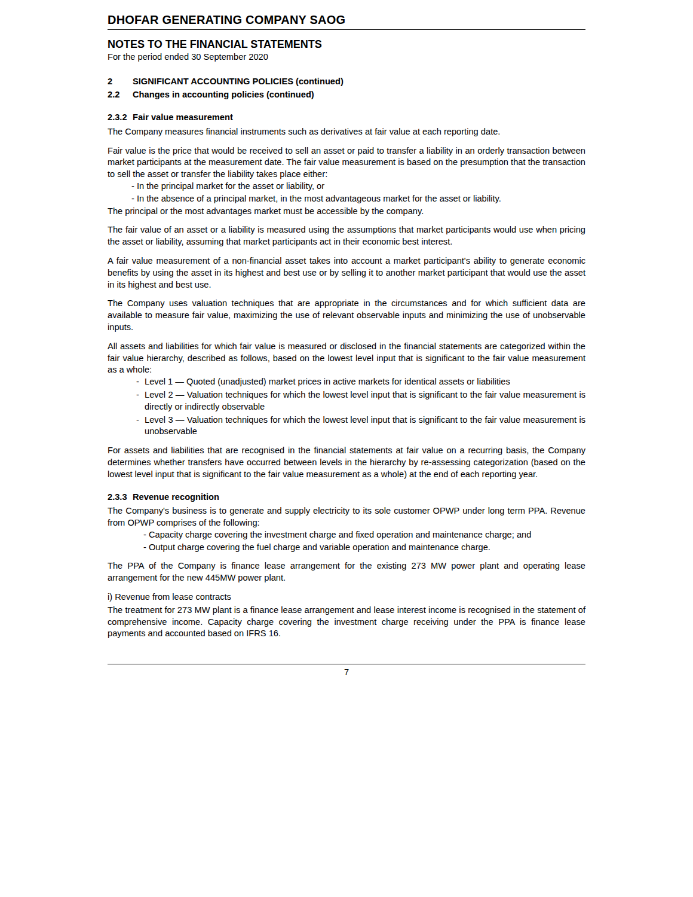DHOFAR GENERATING COMPANY SAOG
NOTES TO THE FINANCIAL STATEMENTS
For the period ended 30 September 2020
2
SIGNIFICANT ACCOUNTING POLICIES (continued)
2.2
Changes in accounting policies (continued)
2.3.2 Fair value measurement
The Company measures financial instruments such as derivatives at fair value at each reporting date.
Fair value is the price that would be received to sell an asset or paid to transfer a liability in an orderly transaction between market participants at the measurement date. The fair value measurement is based on the presumption that the transaction to sell the asset or transfer the liability takes place either:
In the principal market for the asset or liability, or
In the absence of a principal market, in the most advantageous market for the asset or liability.
The principal or the most advantages market must be accessible by the company.
The fair value of an asset or a liability is measured using the assumptions that market participants would use when pricing the asset or liability, assuming that market participants act in their economic best interest.
A fair value measurement of a non-financial asset takes into account a market participant's ability to generate economic benefits by using the asset in its highest and best use or by selling it to another market participant that would use the asset in its highest and best use.
The Company uses valuation techniques that are appropriate in the circumstances and for which sufficient data are available to measure fair value, maximizing the use of relevant observable inputs and minimizing the use of unobservable inputs.
All assets and liabilities for which fair value is measured or disclosed in the financial statements are categorized within the fair value hierarchy, described as follows, based on the lowest level input that is significant to the fair value measurement as a whole:
Level 1 — Quoted (unadjusted) market prices in active markets for identical assets or liabilities
Level 2 — Valuation techniques for which the lowest level input that is significant to the fair value measurement is directly or indirectly observable
Level 3 — Valuation techniques for which the lowest level input that is significant to the fair value measurement is unobservable
For assets and liabilities that are recognised in the financial statements at fair value on a recurring basis, the Company determines whether transfers have occurred between levels in the hierarchy by re-assessing categorization (based on the lowest level input that is significant to the fair value measurement as a whole) at the end of each reporting year.
2.3.3 Revenue recognition
The Company's business is to generate and supply electricity to its sole customer OPWP under long term PPA. Revenue from OPWP comprises of the following:
Capacity charge covering the investment charge and fixed operation and maintenance charge; and
Output charge covering the fuel charge and variable operation and maintenance charge.
The PPA of the Company is finance lease arrangement for the existing 273 MW power plant and operating lease arrangement for the new 445MW power plant.
i) Revenue from lease contracts
The treatment for 273 MW plant is a finance lease arrangement and lease interest income is recognised in the statement of comprehensive income. Capacity charge covering the investment charge receiving under the PPA is finance lease payments and accounted based on IFRS 16.
7